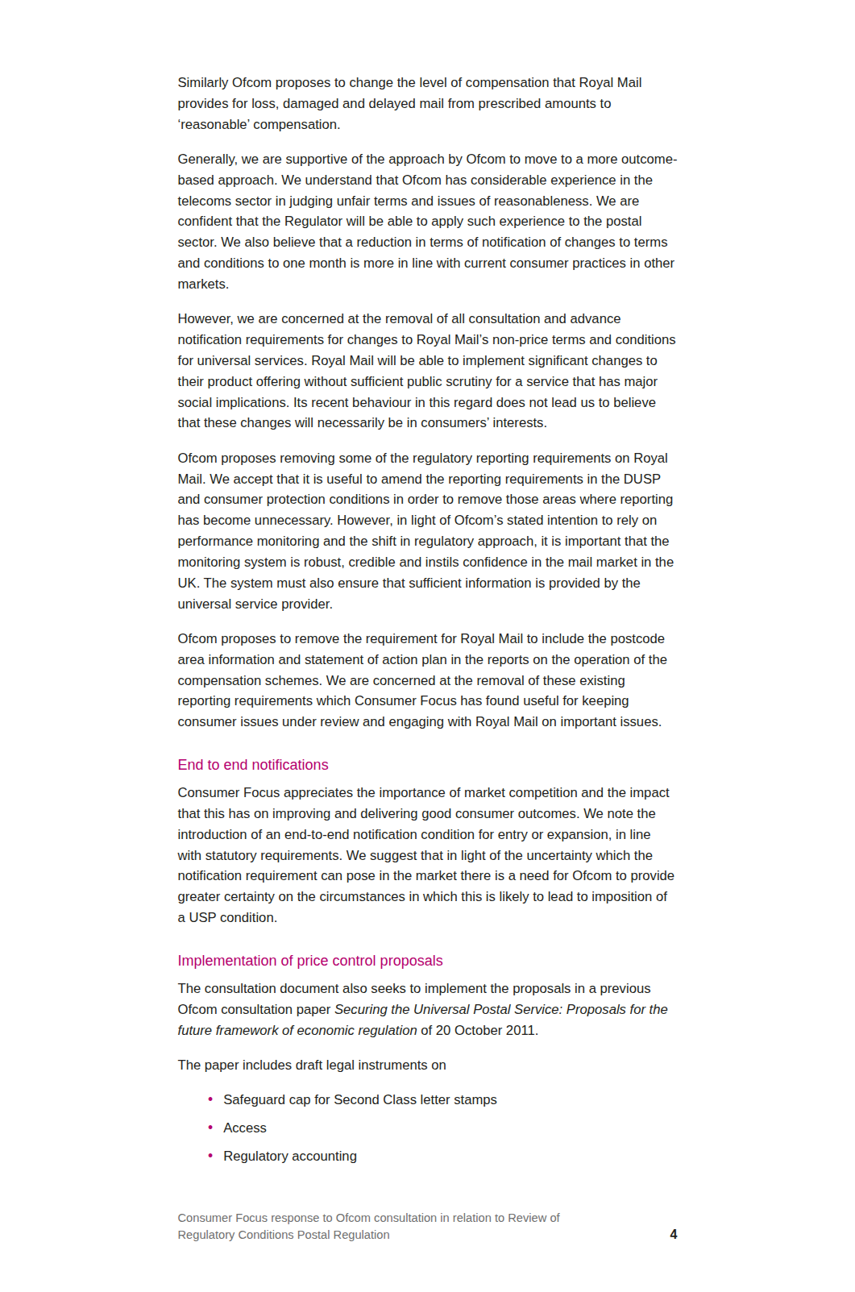Similarly Ofcom proposes to change the level of compensation that Royal Mail provides for loss, damaged and delayed mail from prescribed amounts to ‘reasonable’ compensation.
Generally, we are supportive of the approach by Ofcom to move to a more outcome-based approach. We understand that Ofcom has considerable experience in the telecoms sector in judging unfair terms and issues of reasonableness. We are confident that the Regulator will be able to apply such experience to the postal sector. We also believe that a reduction in terms of notification of changes to terms and conditions to one month is more in line with current consumer practices in other markets.
However, we are concerned at the removal of all consultation and advance notification requirements for changes to Royal Mail’s non-price terms and conditions for universal services. Royal Mail will be able to implement significant changes to their product offering without sufficient public scrutiny for a service that has major social implications. Its recent behaviour in this regard does not lead us to believe that these changes will necessarily be in consumers’ interests.
Ofcom proposes removing some of the regulatory reporting requirements on Royal Mail. We accept that it is useful to amend the reporting requirements in the DUSP and consumer protection conditions in order to remove those areas where reporting has become unnecessary. However, in light of Ofcom’s stated intention to rely on performance monitoring and the shift in regulatory approach, it is important that the monitoring system is robust, credible and instils confidence in the mail market in the UK. The system must also ensure that sufficient information is provided by the universal service provider.
Ofcom proposes to remove the requirement for Royal Mail to include the postcode area information and statement of action plan in the reports on the operation of the compensation schemes. We are concerned at the removal of these existing reporting requirements which Consumer Focus has found useful for keeping consumer issues under review and engaging with Royal Mail on important issues.
End to end notifications
Consumer Focus appreciates the importance of market competition and the impact that this has on improving and delivering good consumer outcomes. We note the introduction of an end-to-end notification condition for entry or expansion, in line with statutory requirements. We suggest that in light of the uncertainty which the notification requirement can pose in the market there is a need for Ofcom to provide greater certainty on the circumstances in which this is likely to lead to imposition of a USP condition.
Implementation of price control proposals
The consultation document also seeks to implement the proposals in a previous Ofcom consultation paper Securing the Universal Postal Service: Proposals for the future framework of economic regulation of 20 October 2011.
The paper includes draft legal instruments on
Safeguard cap for Second Class letter stamps
Access
Regulatory accounting
Consumer Focus response to Ofcom consultation in relation to Review of Regulatory Conditions Postal Regulation
4